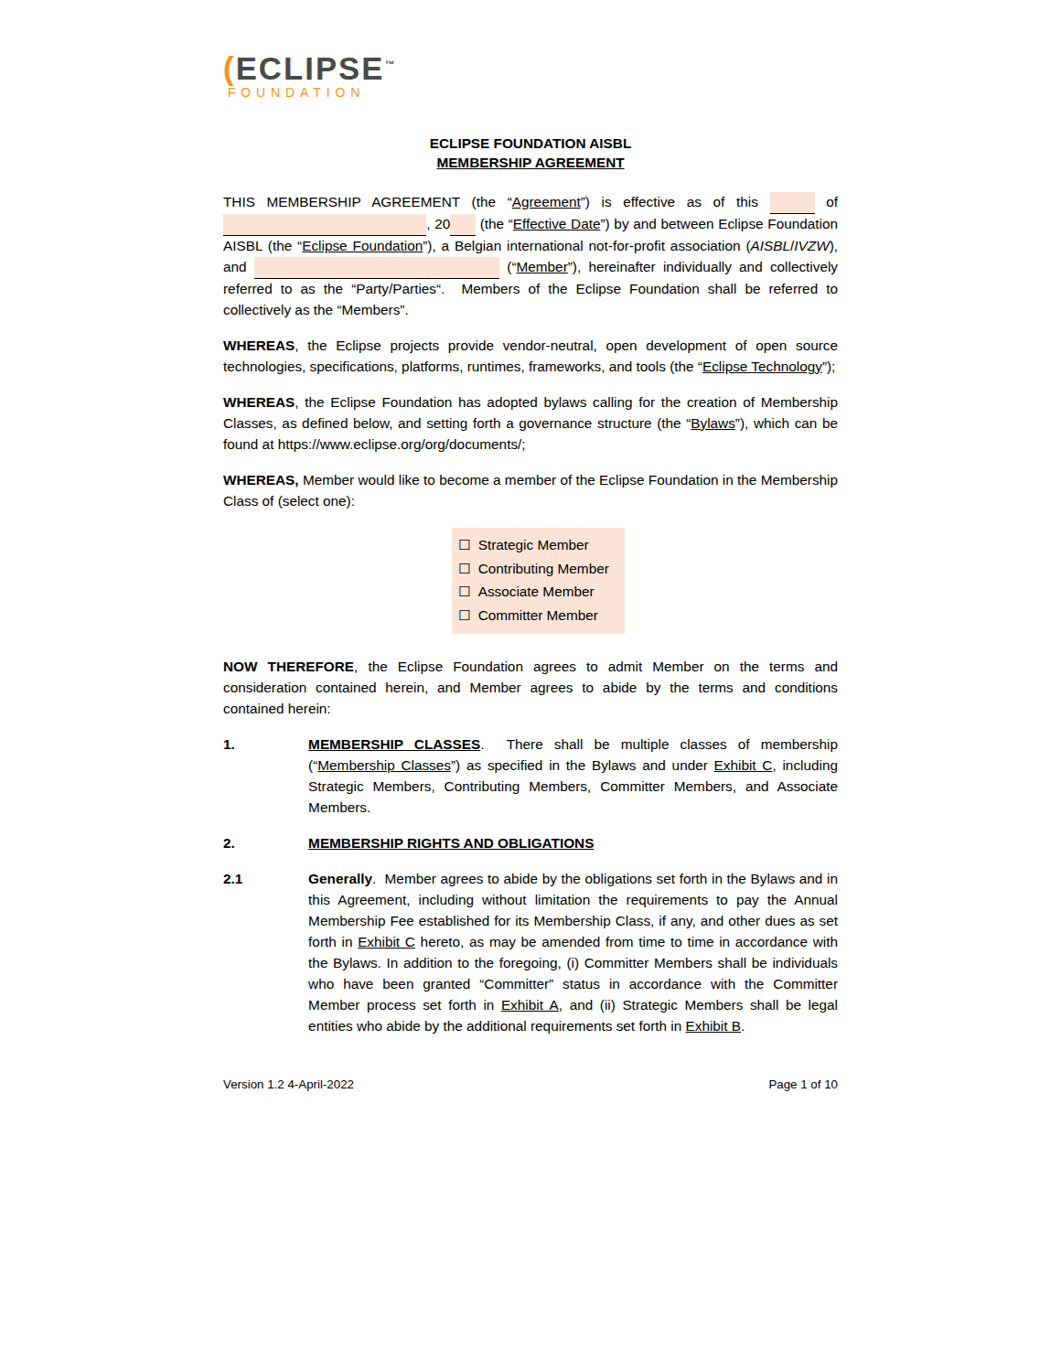(ECLIPSE™
FOUNDATION
ECLIPSE FOUNDATION AISBL
MEMBERSHIP AGREEMENT
THIS MEMBERSHIP AGREEMENT (the “Agreement”) is effective as of this of , 20 (the “Effective Date”) by and between Eclipse Foundation AISBL (the “Eclipse Foundation”), a Belgian international not-for-profit association (AISBL/IVZW), and (“Member”), hereinafter individually and collectively referred to as the “Party/Parties“. Members of the Eclipse Foundation shall be referred to collectively as the “Members”.
WHEREAS, the Eclipse projects provide vendor-neutral, open development of open source technologies, specifications, platforms, runtimes, frameworks, and tools (the “Eclipse Technology”);
WHEREAS, the Eclipse Foundation has adopted bylaws calling for the creation of Membership Classes, as defined below, and setting forth a governance structure (the “Bylaws”), which can be found at https://www.eclipse.org/org/documents/;
WHEREAS, Member would like to become a member of the Eclipse Foundation in the Membership Class of (select one):
☐Strategic Member
☐Contributing Member
☐Associate Member
☐Committer Member
NOW THEREFORE, the Eclipse Foundation agrees to admit Member on the terms and consideration contained herein, and Member agrees to abide by the terms and conditions contained herein:
1.
MEMBERSHIP CLASSES. There shall be multiple classes of membership (“Membership Classes”) as specified in the Bylaws and under Exhibit C, including Strategic Members, Contributing Members, Committer Members, and Associate Members.
2.
MEMBERSHIP RIGHTS AND OBLIGATIONS
2.1
Generally. Member agrees to abide by the obligations set forth in the Bylaws and in this Agreement, including without limitation the requirements to pay the Annual Membership Fee established for its Membership Class, if any, and other dues as set forth in Exhibit C hereto, as may be amended from time to time in accordance with the Bylaws. In addition to the foregoing, (i) Committer Members shall be individuals who have been granted “Committer” status in accordance with the Committer Member process set forth in Exhibit A, and (ii) Strategic Members shall be legal entities who abide by the additional requirements set forth in Exhibit B.
Version 1.2 4-April-2022 Page 1 of 10